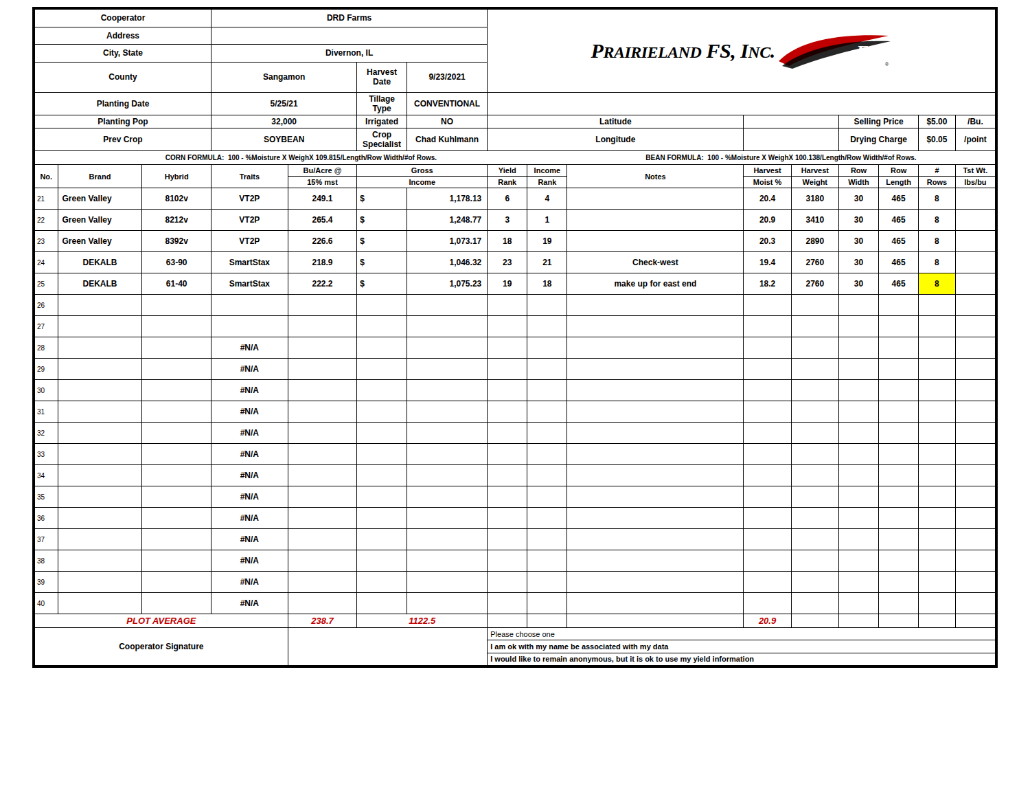| Cooperator | DRD Farms | P RAIRIELAND FS, I NC . FS ® |
| Address | |
| City, State | Divernon, IL |
| County | Sangamon | Harvest Date | 9/23/2021 |
| Planting Date | 5/25/21 | Tillage Type | CONVENTIONAL | |
| Planting Pop | 32,000 | Irrigated | NO | Latitude | | Selling Price | $5.00 | /Bu. |
| Prev Crop | SOYBEAN | Crop Specialist | Chad Kuhlmann | Longitude | | Drying Charge | $0.05 | /point |
| CORN FORMULA: 100 - %Moisture X WeighX 109.815/Length/Row Width/#of Rows. | BEAN FORMULA: 100 - %Moisture X WeighX 100.138/Length/Row Width/#of Rows. |
| No. | Brand | Hybrid | Traits | Bu/Acre @ | Gross | Yield | Income | Notes | Harvest | Harvest | Row | Row | # | Tst Wt. |
| 15% mst | Income | Rank | Rank | Moist % | Weight | Width | Length | Rows | lbs/bu |
| 21 | Green Valley | 8102v | VT2P | 249.1 | $ | 1,178.13 | 6 | 4 | | 20.4 | 3180 | 30 | 465 | 8 | |
| 22 | Green Valley | 8212v | VT2P | 265.4 | $ | 1,248.77 | 3 | 1 | | 20.9 | 3410 | 30 | 465 | 8 | |
| 23 | Green Valley | 8392v | VT2P | 226.6 | $ | 1,073.17 | 18 | 19 | | 20.3 | 2890 | 30 | 465 | 8 | |
| 24 | DEKALB | 63-90 | SmartStax | 218.9 | $ | 1,046.32 | 23 | 21 | Check-west | 19.4 | 2760 | 30 | 465 | 8 | |
| 25 | DEKALB | 61-40 | SmartStax | 222.2 | $ | 1,075.23 | 19 | 18 | make up for east end | 18.2 | 2760 | 30 | 465 | 8 | |
| 26 | | | | | | | | | | | | | | | |
| 27 | | | | | | | | | | | | | | | |
| 28 | | | #N/A | | | | | | | | | | | | |
| 29 | | | #N/A | | | | | | | | | | | | |
| 30 | | | #N/A | | | | | | | | | | | | |
| 31 | | | #N/A | | | | | | | | | | | | |
| 32 | | | #N/A | | | | | | | | | | | | |
| 33 | | | #N/A | | | | | | | | | | | | |
| 34 | | | #N/A | | | | | | | | | | | | |
| 35 | | | #N/A | | | | | | | | | | | | |
| 36 | | | #N/A | | | | | | | | | | | | |
| 37 | | | #N/A | | | | | | | | | | | | |
| 38 | | | #N/A | | | | | | | | | | | | |
| 39 | | | #N/A | | | | | | | | | | | | |
| 40 | | | #N/A | | | | | | | | | | | | |
| PLOT AVERAGE | 238.7 | 1122.5 | | | | 20.9 | | | | | |
| Cooperator Signature | | Please choose one |
| I am ok with my name be associated with my data |
| I would like to remain anonymous, but it is ok to use my yield information |